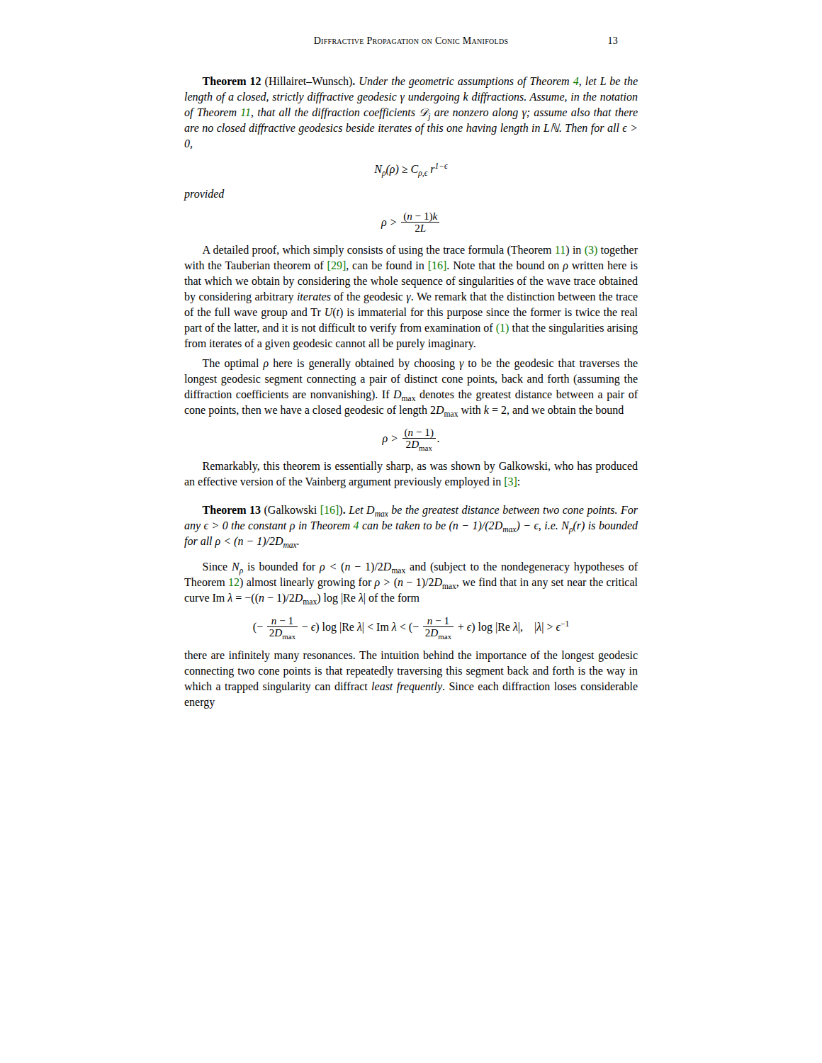Diffractive Propagation on Conic Manifolds 13
Theorem 12 (Hillairet–Wunsch). Under the geometric assumptions of Theorem 4, let L be the length of a closed, strictly diffractive geodesic γ undergoing k diffractions. Assume, in the notation of Theorem 11, that all the diffraction coefficients 𝒟j are nonzero along γ; assume also that there are no closed diffractive geodesics beside iterates of this one having length in Lℕ. Then for all ϵ > 0,
Nρ(ρ) ≥ Cρ,ϵ r1−ϵ
provided
ρ > (n − 1)k 2L
A detailed proof, which simply consists of using the trace formula (Theorem 11) in (3) together with the Tauberian theorem of [29], can be found in [16]. Note that the bound on ρ written here is that which we obtain by considering the whole sequence of singularities of the wave trace obtained by considering arbitrary iterates of the geodesic γ. We remark that the distinction between the trace of the full wave group and Tr U(t) is immaterial for this purpose since the former is twice the real part of the latter, and it is not difficult to verify from examination of (1) that the singularities arising from iterates of a given geodesic cannot all be purely imaginary.
The optimal ρ here is generally obtained by choosing γ to be the geodesic that traverses the longest geodesic segment connecting a pair of distinct cone points, back and forth (assuming the diffraction coefficients are nonvanishing). If Dmax denotes the greatest distance between a pair of cone points, then we have a closed geodesic of length 2Dmax with k = 2, and we obtain the bound
ρ > (n − 1) 2Dmax.
Remarkably, this theorem is essentially sharp, as was shown by Galkowski, who has produced an effective version of the Vainberg argument previously employed in [3]:
Theorem 13 (Galkowski [16]). Let Dmax be the greatest distance between two cone points. For any ϵ > 0 the constant ρ in Theorem 4 can be taken to be (n − 1)/(2Dmax) − ϵ, i.e. Nρ(r) is bounded for all ρ < (n − 1)/2Dmax.
Since Nρ is bounded for ρ < (n − 1)/2Dmax and (subject to the nondegeneracy hypotheses of Theorem 12) almost linearly growing for ρ > (n − 1)/2Dmax, we find that in any set near the critical curve Im λ = −((n − 1)/2Dmax) log |Re λ| of the form
(− n − 12Dmax − ϵ) log |Re λ| < Im λ < (− n − 12Dmax + ϵ) log |Re λ|, |λ| > ϵ−1
there are infinitely many resonances. The intuition behind the importance of the longest geodesic connecting two cone points is that repeatedly traversing this segment back and forth is the way in which a trapped singularity can diffract least frequently. Since each diffraction loses considerable energy